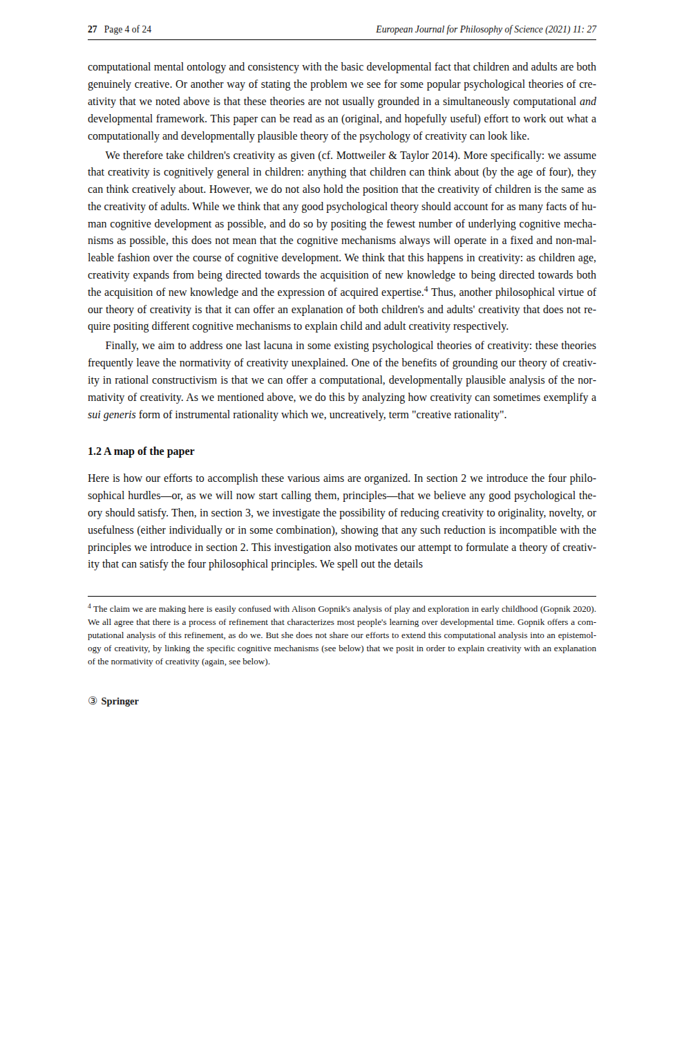27 Page 4 of 24 European Journal for Philosophy of Science (2021) 11: 27
computational mental ontology and consistency with the basic developmental fact that children and adults are both genuinely creative. Or another way of stating the problem we see for some popular psychological theories of creativity that we noted above is that these theories are not usually grounded in a simultaneously computational and developmental framework. This paper can be read as an (original, and hopefully useful) effort to work out what a computationally and developmentally plausible theory of the psychology of creativity can look like.
We therefore take children's creativity as given (cf. Mottweiler & Taylor 2014). More specifically: we assume that creativity is cognitively general in children: anything that children can think about (by the age of four), they can think creatively about. However, we do not also hold the position that the creativity of children is the same as the creativity of adults. While we think that any good psychological theory should account for as many facts of human cognitive development as possible, and do so by positing the fewest number of underlying cognitive mechanisms as possible, this does not mean that the cognitive mechanisms always will operate in a fixed and non-malleable fashion over the course of cognitive development. We think that this happens in creativity: as children age, creativity expands from being directed towards the acquisition of new knowledge to being directed towards both the acquisition of new knowledge and the expression of acquired expertise.4 Thus, another philosophical virtue of our theory of creativity is that it can offer an explanation of both children's and adults' creativity that does not require positing different cognitive mechanisms to explain child and adult creativity respectively.
Finally, we aim to address one last lacuna in some existing psychological theories of creativity: these theories frequently leave the normativity of creativity unexplained. One of the benefits of grounding our theory of creativity in rational constructivism is that we can offer a computational, developmentally plausible analysis of the normativity of creativity. As we mentioned above, we do this by analyzing how creativity can sometimes exemplify a sui generis form of instrumental rationality which we, uncreatively, term "creative rationality".
1.2 A map of the paper
Here is how our efforts to accomplish these various aims are organized. In section 2 we introduce the four philosophical hurdles—or, as we will now start calling them, principles—that we believe any good psychological theory should satisfy. Then, in section 3, we investigate the possibility of reducing creativity to originality, novelty, or usefulness (either individually or in some combination), showing that any such reduction is incompatible with the principles we introduce in section 2. This investigation also motivates our attempt to formulate a theory of creativity that can satisfy the four philosophical principles. We spell out the details
4 The claim we are making here is easily confused with Alison Gopnik's analysis of play and exploration in early childhood (Gopnik 2020). We all agree that there is a process of refinement that characterizes most people's learning over developmental time. Gopnik offers a computational analysis of this refinement, as do we. But she does not share our efforts to extend this computational analysis into an epistemology of creativity, by linking the specific cognitive mechanisms (see below) that we posit in order to explain creativity with an explanation of the normativity of creativity (again, see below).
③ Springer